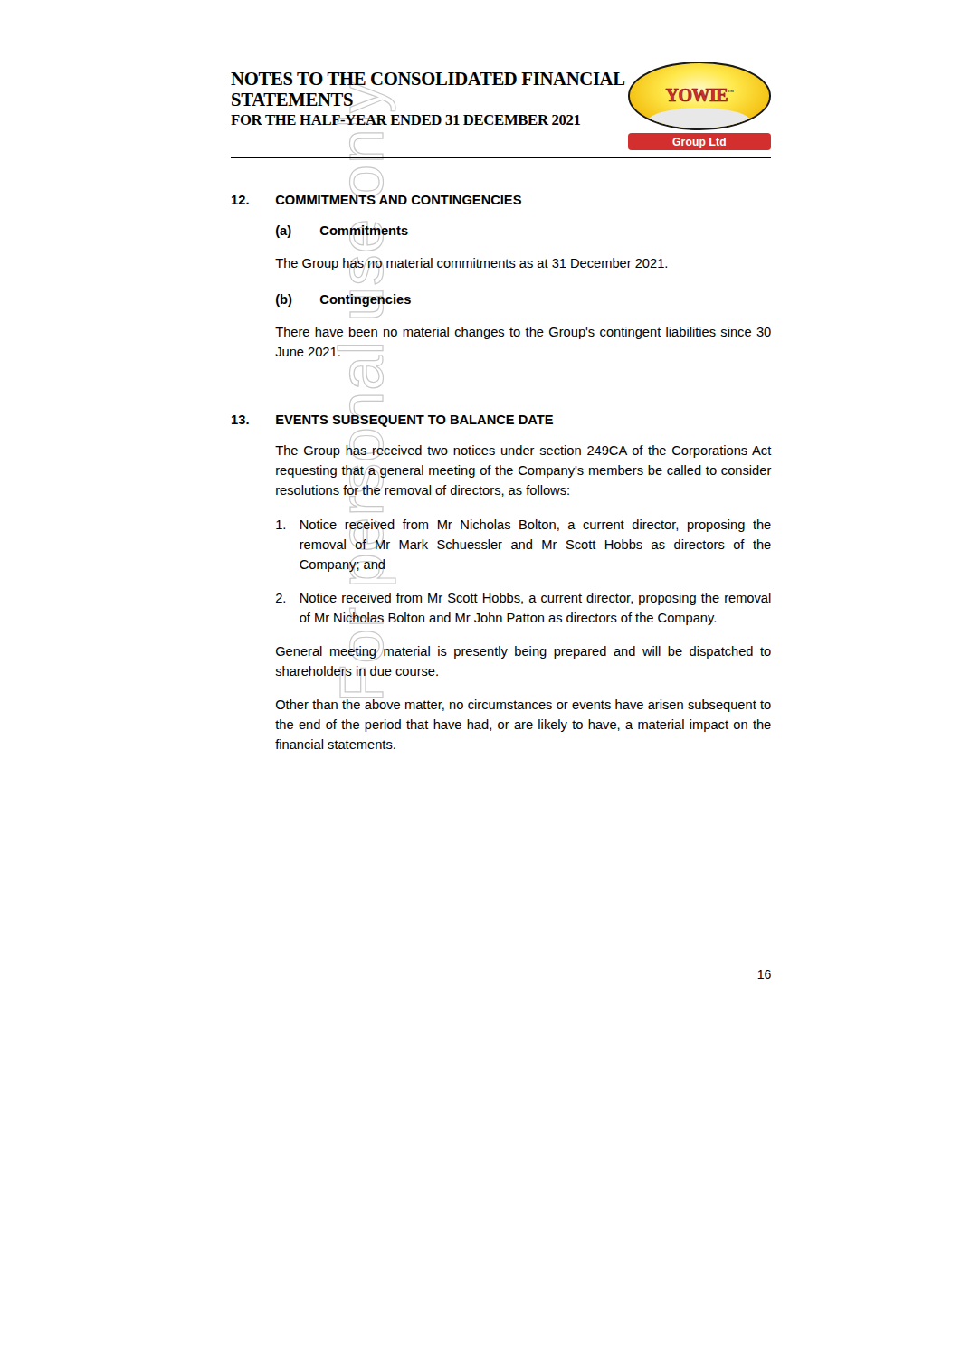For personal use only
NOTES TO THE CONSOLIDATED FINANCIAL STATEMENTS
FOR THE HALF-YEAR ENDED 31 DECEMBER 2021
YOWIE™
Group Ltd
12. COMMITMENTS AND CONTINGENCIES
(a) Commitments
The Group has no material commitments as at 31 December 2021.
(b) Contingencies
There have been no material changes to the Group's contingent liabilities since 30 June 2021.
13. EVENTS SUBSEQUENT TO BALANCE DATE
The Group has received two notices under section 249CA of the Corporations Act requesting that a general meeting of the Company's members be called to consider resolutions for the removal of directors, as follows:
1. Notice received from Mr Nicholas Bolton, a current director, proposing the removal of Mr Mark Schuessler and Mr Scott Hobbs as directors of the Company; and
2. Notice received from Mr Scott Hobbs, a current director, proposing the removal of Mr Nicholas Bolton and Mr John Patton as directors of the Company.
General meeting material is presently being prepared and will be dispatched to shareholders in due course.
Other than the above matter, no circumstances or events have arisen subsequent to the end of the period that have had, or are likely to have, a material impact on the financial statements.
16